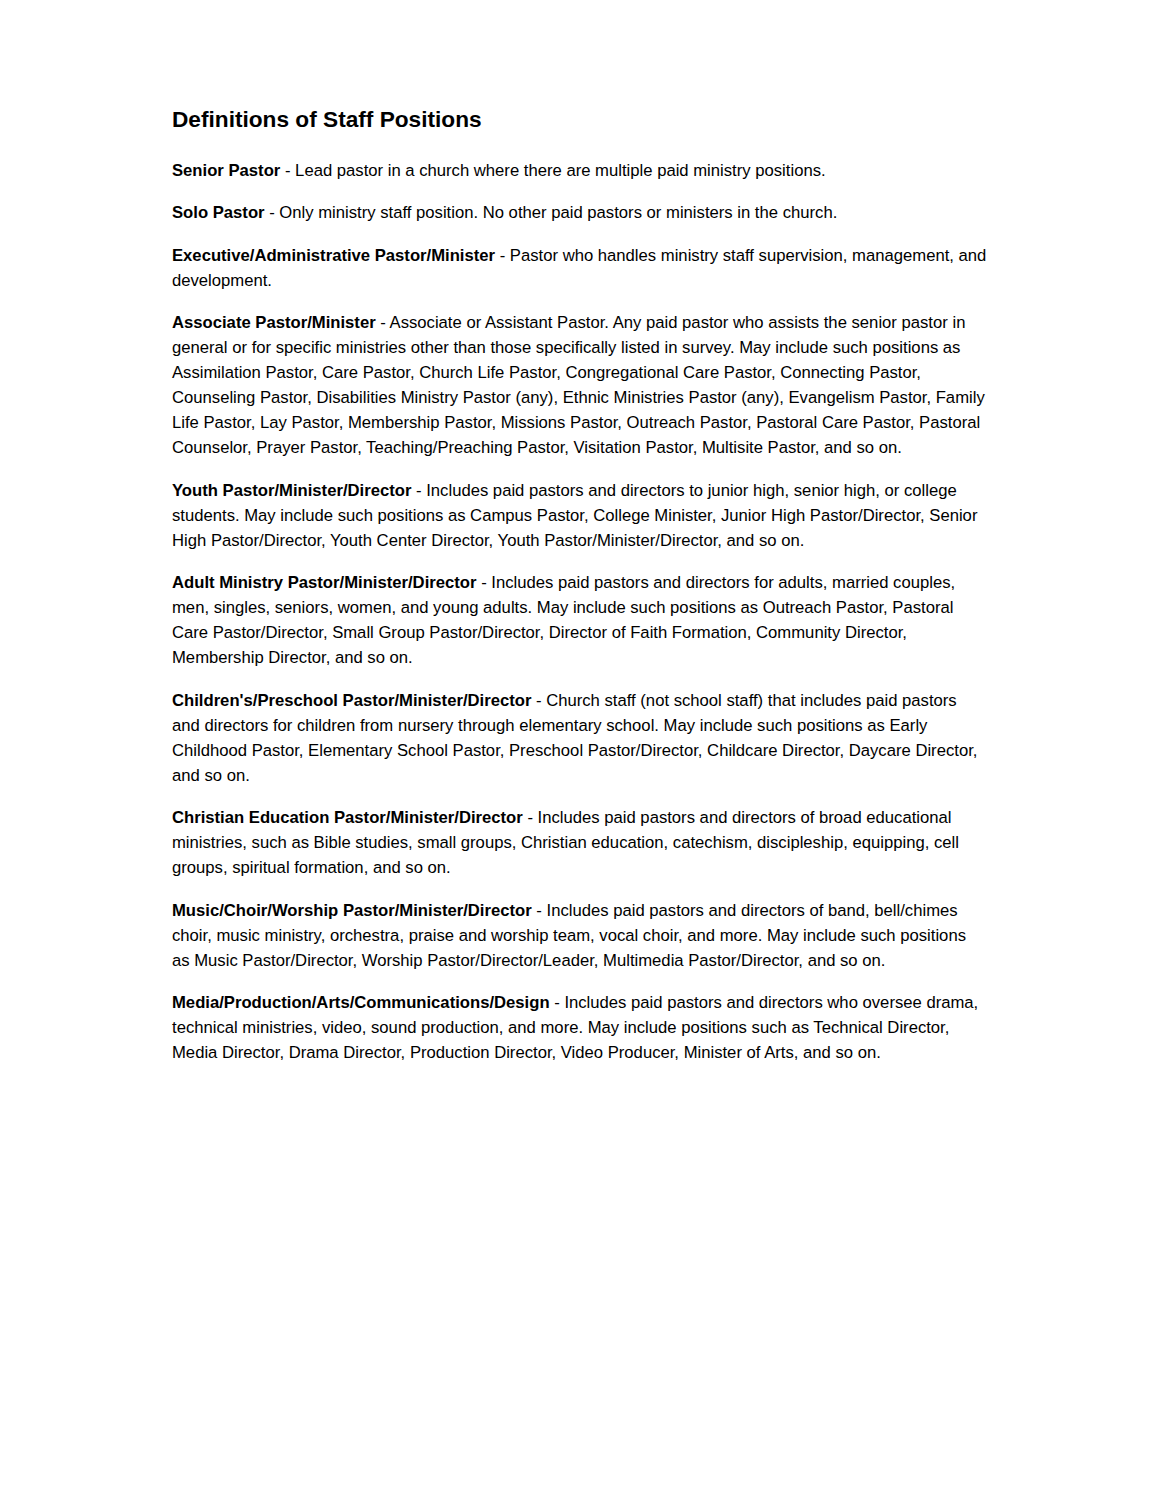Definitions of Staff Positions
Senior Pastor - Lead pastor in a church where there are multiple paid ministry positions.
Solo Pastor - Only ministry staff position. No other paid pastors or ministers in the church.
Executive/Administrative Pastor/Minister - Pastor who handles ministry staff supervision, management, and development.
Associate Pastor/Minister - Associate or Assistant Pastor. Any paid pastor who assists the senior pastor in general or for specific ministries other than those specifically listed in survey. May include such positions as Assimilation Pastor, Care Pastor, Church Life Pastor, Congregational Care Pastor, Connecting Pastor, Counseling Pastor, Disabilities Ministry Pastor (any), Ethnic Ministries Pastor (any), Evangelism Pastor, Family Life Pastor, Lay Pastor, Membership Pastor, Missions Pastor, Outreach Pastor, Pastoral Care Pastor, Pastoral Counselor, Prayer Pastor, Teaching/Preaching Pastor, Visitation Pastor, Multisite Pastor, and so on.
Youth Pastor/Minister/Director - Includes paid pastors and directors to junior high, senior high, or college students. May include such positions as Campus Pastor, College Minister, Junior High Pastor/Director, Senior High Pastor/Director, Youth Center Director, Youth Pastor/Minister/Director, and so on.
Adult Ministry Pastor/Minister/Director - Includes paid pastors and directors for adults, married couples, men, singles, seniors, women, and young adults. May include such positions as Outreach Pastor, Pastoral Care Pastor/Director, Small Group Pastor/Director, Director of Faith Formation, Community Director, Membership Director, and so on.
Children's/Preschool Pastor/Minister/Director - Church staff (not school staff) that includes paid pastors and directors for children from nursery through elementary school. May include such positions as Early Childhood Pastor, Elementary School Pastor, Preschool Pastor/Director, Childcare Director, Daycare Director, and so on.
Christian Education Pastor/Minister/Director - Includes paid pastors and directors of broad educational ministries, such as Bible studies, small groups, Christian education, catechism, discipleship, equipping, cell groups, spiritual formation, and so on.
Music/Choir/Worship Pastor/Minister/Director - Includes paid pastors and directors of band, bell/chimes choir, music ministry, orchestra, praise and worship team, vocal choir, and more. May include such positions as Music Pastor/Director, Worship Pastor/Director/Leader, Multimedia Pastor/Director, and so on.
Media/Production/Arts/Communications/Design - Includes paid pastors and directors who oversee drama, technical ministries, video, sound production, and more. May include positions such as Technical Director, Media Director, Drama Director, Production Director, Video Producer, Minister of Arts, and so on.